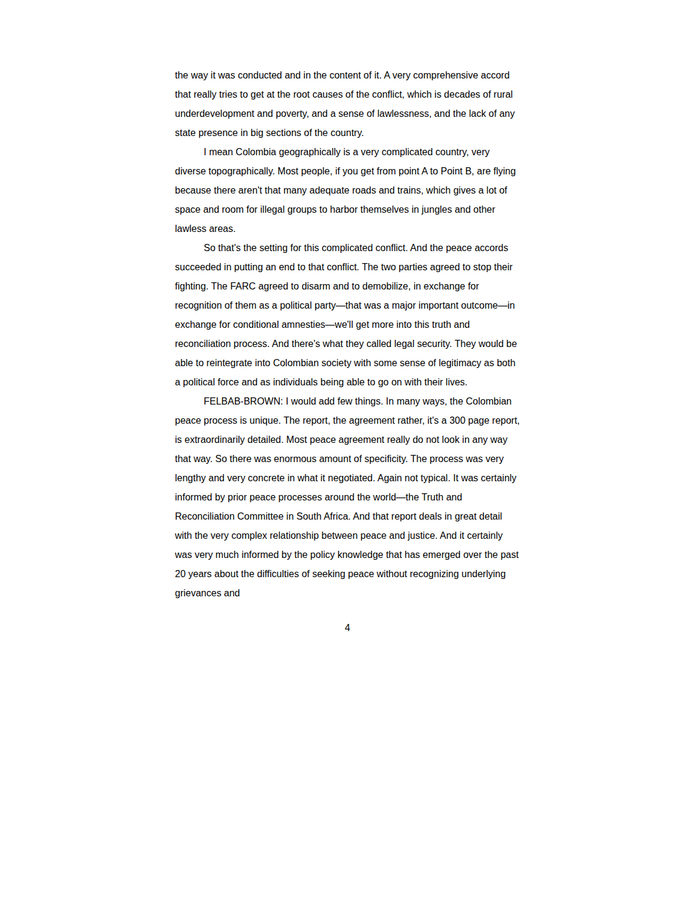the way it was conducted and in the content of it. A very comprehensive accord that really tries to get at the root causes of the conflict, which is decades of rural underdevelopment and poverty, and a sense of lawlessness, and the lack of any state presence in big sections of the country.
I mean Colombia geographically is a very complicated country, very diverse topographically. Most people, if you get from point A to Point B, are flying because there aren't that many adequate roads and trains, which gives a lot of space and room for illegal groups to harbor themselves in jungles and other lawless areas.
So that's the setting for this complicated conflict. And the peace accords succeeded in putting an end to that conflict. The two parties agreed to stop their fighting. The FARC agreed to disarm and to demobilize, in exchange for recognition of them as a political party—that was a major important outcome—in exchange for conditional amnesties—we'll get more into this truth and reconciliation process. And there's what they called legal security. They would be able to reintegrate into Colombian society with some sense of legitimacy as both a political force and as individuals being able to go on with their lives.
FELBAB-BROWN: I would add few things. In many ways, the Colombian peace process is unique. The report, the agreement rather, it's a 300 page report, is extraordinarily detailed. Most peace agreement really do not look in any way that way. So there was enormous amount of specificity. The process was very lengthy and very concrete in what it negotiated. Again not typical. It was certainly informed by prior peace processes around the world—the Truth and Reconciliation Committee in South Africa. And that report deals in great detail with the very complex relationship between peace and justice. And it certainly was very much informed by the policy knowledge that has emerged over the past 20 years about the difficulties of seeking peace without recognizing underlying grievances and
4